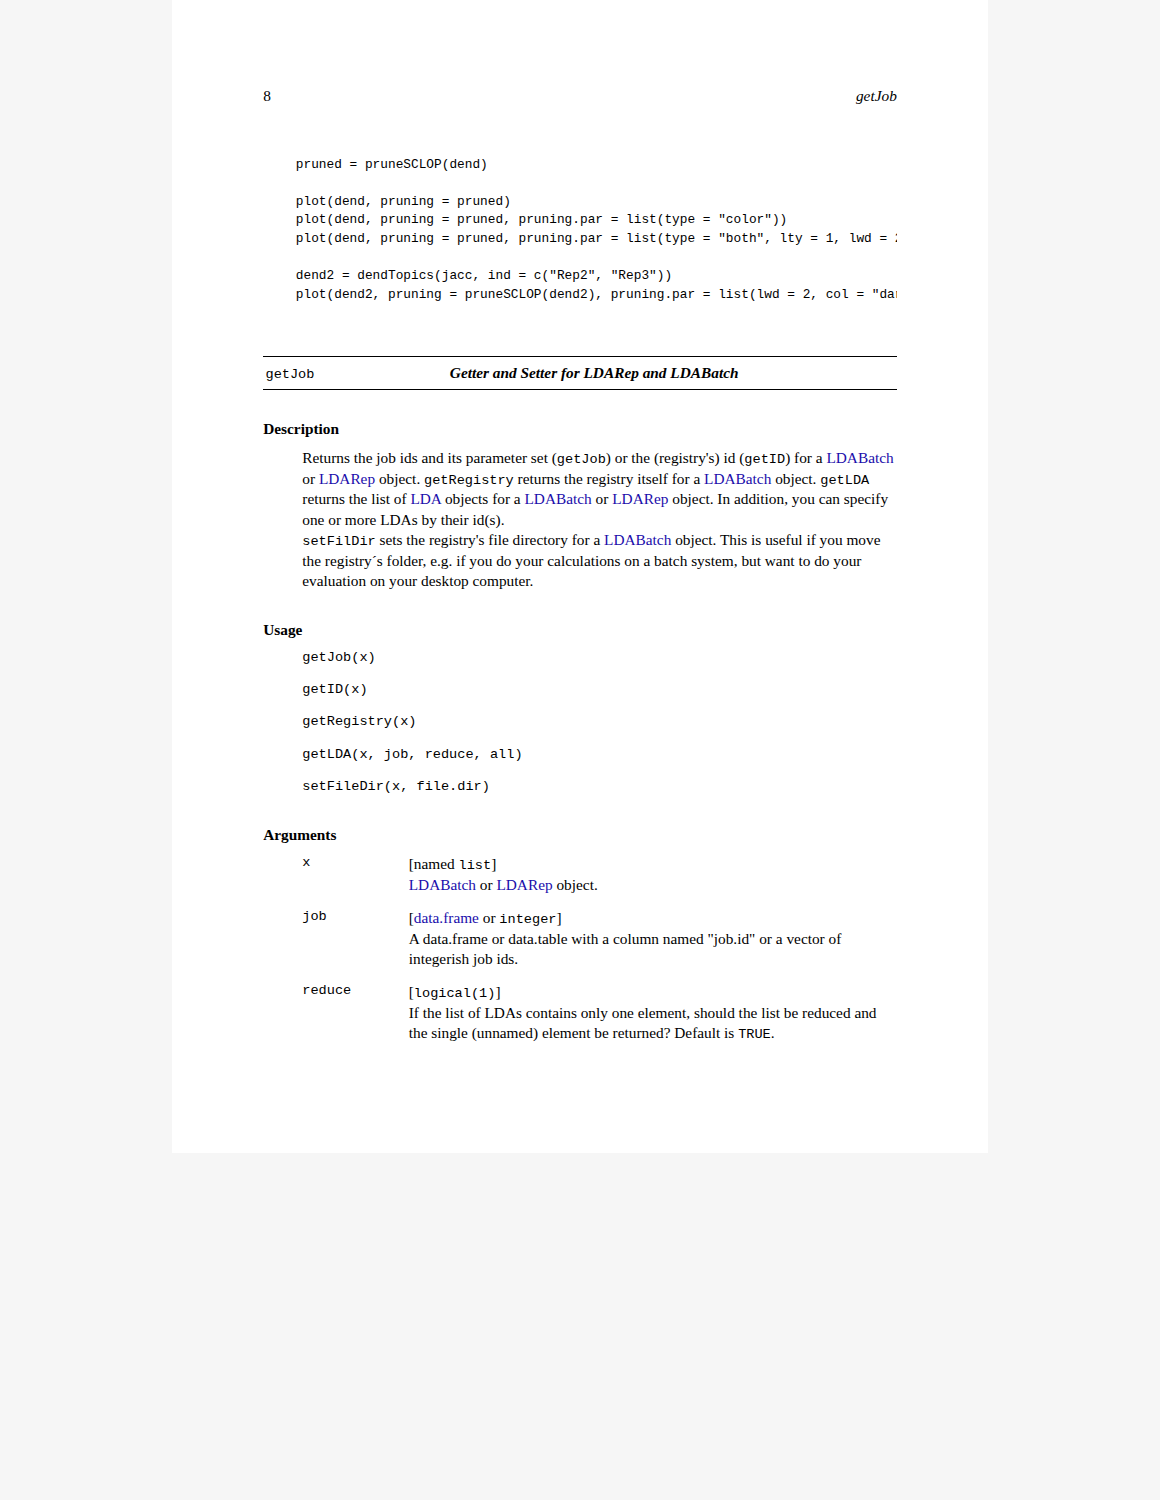8 getJob
pruned = pruneSCLOP(dend)

plot(dend, pruning = pruned)
plot(dend, pruning = pruned, pruning.par = list(type = "color"))
plot(dend, pruning = pruned, pruning.par = list(type = "both", lty = 1, lwd = 2, col = "red"))

dend2 = dendTopics(jacc, ind = c("Rep2", "Rep3"))
plot(dend2, pruning = pruneSCLOP(dend2), pruning.par = list(lwd = 2, col = "darkgrey"))
getJob
Getter and Setter for LDARep and LDABatch
Description
Returns the job ids and its parameter set (getJob) or the (registry's) id (getID) for a LDABatch or LDARep object. getRegistry returns the registry itself for a LDABatch object. getLDA returns the list of LDA objects for a LDABatch or LDARep object. In addition, you can specify one or more LDAs by their id(s).
setFilDir sets the registry's file directory for a LDABatch object. This is useful if you move the registry´s folder, e.g. if you do your calculations on a batch system, but want to do your evaluation on your desktop computer.
Usage
getJob(x)
getID(x)
getRegistry(x)
getLDA(x, job, reduce, all)
setFileDir(x, file.dir)
Arguments
| x | [named list ] LDABatch or LDARep object. |
| job | [ data.frame or integer ] A data.frame or data.table with a column named "job.id" or a vector of integerish job ids. |
| reduce | [ logical(1) ] If the list of LDAs contains only one element, should the list be reduced and the single (unnamed) element be returned? Default is TRUE . |